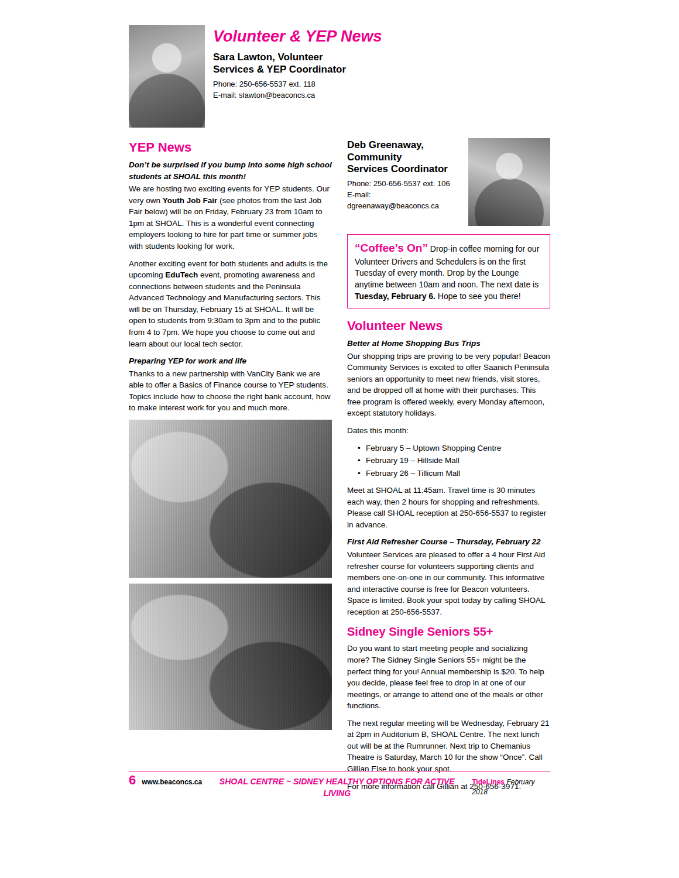Volunteer & YEP News
Sara Lawton, Volunteer
Services & YEP Coordinator
Phone: 250-656-5537 ext. 118
E-mail: slawton@beaconcs.ca
YEP News
Don’t be surprised if you bump into some high school students at SHOAL this month!
We are hosting two exciting events for YEP students. Our very own Youth Job Fair (see photos from the last Job Fair below) will be on Friday, February 23 from 10am to 1pm at SHOAL. This is a wonderful event connecting employers looking to hire for part time or summer jobs with students looking for work.
Another exciting event for both students and adults is the upcoming EduTech event, promoting awareness and connections between students and the Peninsula Advanced Technology and Manufacturing sectors. This will be on Thursday, February 15 at SHOAL. It will be open to students from 9:30am to 3pm and to the public from 4 to 7pm. We hope you choose to come out and learn about our local tech sector.
Preparing YEP for work and life
Thanks to a new partnership with VanCity Bank we are able to offer a Basics of Finance course to YEP students. Topics include how to choose the right bank account, how to make interest work for you and much more.
Deb Greenaway, Community
Services Coordinator
Phone: 250-656-5537 ext. 106
E-mail: dgreenaway@beaconcs.ca
“Coffee’s On” Drop-in coffee morning for our Volunteer Drivers and Schedulers is on the first Tuesday of every month. Drop by the Lounge anytime between 10am and noon. The next date is Tuesday, February 6. Hope to see you there!
Volunteer News
Better at Home Shopping Bus Trips
Our shopping trips are proving to be very popular! Beacon Community Services is excited to offer Saanich Peninsula seniors an opportunity to meet new friends, visit stores, and be dropped off at home with their purchases. This free program is offered weekly, every Monday afternoon, except statutory holidays.
Dates this month:
February 5 – Uptown Shopping Centre
February 19 – Hillside Mall
February 26 – Tillicum Mall
Meet at SHOAL at 11:45am. Travel time is 30 minutes each way, then 2 hours for shopping and refreshments. Please call SHOAL reception at 250-656-5537 to register in advance.
First Aid Refresher Course – Thursday, February 22
Volunteer Services are pleased to offer a 4 hour First Aid refresher course for volunteers supporting clients and members one-on-one in our community. This informative and interactive course is free for Beacon volunteers. Space is limited. Book your spot today by calling SHOAL reception at 250-656-5537.
Sidney Single Seniors 55+
Do you want to start meeting people and socializing more? The Sidney Single Seniors 55+ might be the perfect thing for you! Annual membership is $20. To help you decide, please feel free to drop in at one of our meetings, or arrange to attend one of the meals or other functions.
The next regular meeting will be Wednesday, February 21 at 2pm in Auditorium B, SHOAL Centre. The next lunch out will be at the Rumrunner. Next trip to Chemanius Theatre is Saturday, March 10 for the show “Once”. Call Gillian Else to book your spot.
For more information call Gillian at 250-656-3971.
6 www.beaconcs.ca SHOAL CENTRE ~ SIDNEY HEALTHY OPTIONS FOR ACTIVE LIVING TideLines February 2018